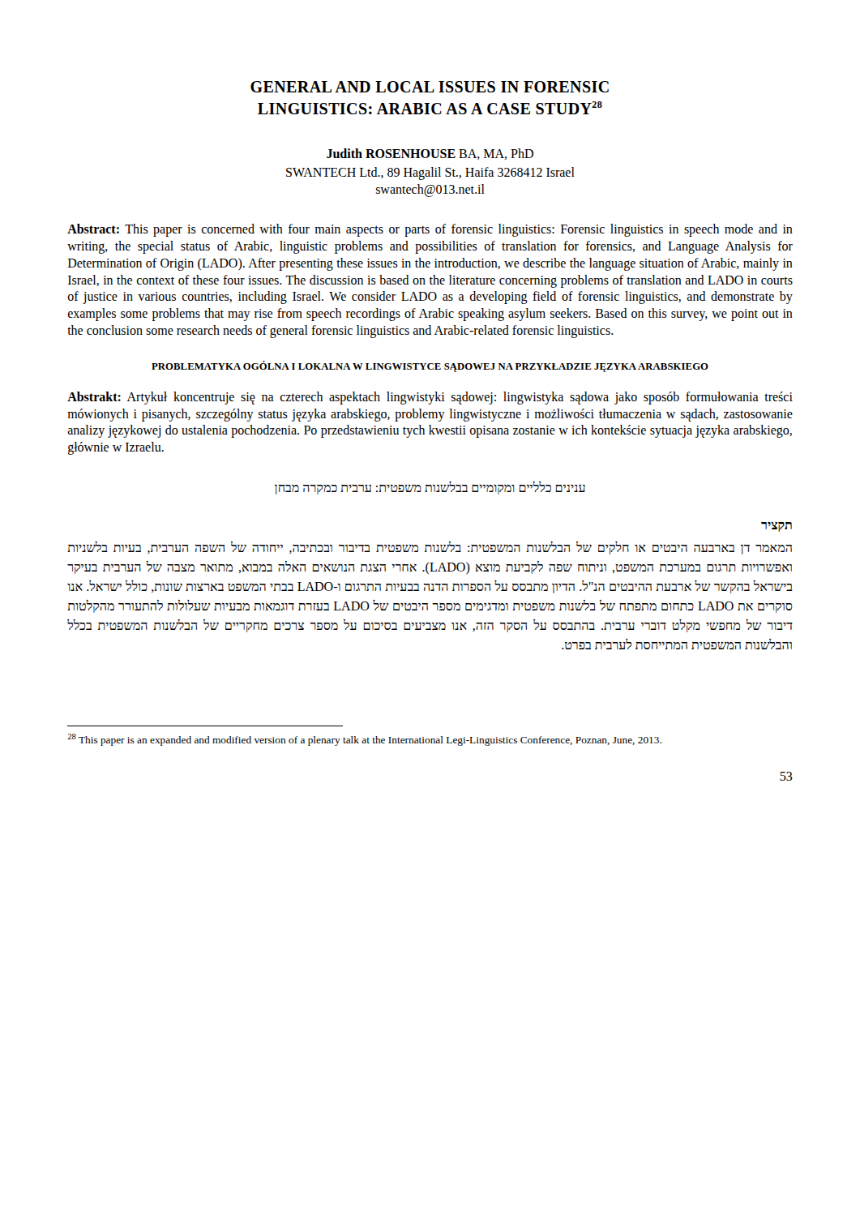GENERAL AND LOCAL ISSUES IN FORENSIC
LINGUISTICS: ARABIC AS A CASE STUDY28
Judith ROSENHOUSE BA, MA, PhD
SWANTECH Ltd., 89 Hagalil St., Haifa 3268412 Israel
swantech@013.net.il
Abstract: This paper is concerned with four main aspects or parts of forensic linguistics: Forensic linguistics in speech mode and in writing, the special status of Arabic, linguistic problems and possibilities of translation for forensics, and Language Analysis for Determination of Origin (LADO). After presenting these issues in the introduction, we describe the language situation of Arabic, mainly in Israel, in the context of these four issues. The discussion is based on the literature concerning problems of translation and LADO in courts of justice in various countries, including Israel. We consider LADO as a developing field of forensic linguistics, and demonstrate by examples some problems that may rise from speech recordings of Arabic speaking asylum seekers. Based on this survey, we point out in the conclusion some research needs of general forensic linguistics and Arabic-related forensic linguistics.
PROBLEMATYKA OGÓLNA I LOKALNA W LINGWISTYCE SĄDOWEJ NA PRZYKŁADZIE JĘZYKA ARABSKIEGO
Abstrakt: Artykuł koncentruje się na czterech aspektach lingwistyki sądowej: lingwistyka sądowa jako sposób formułowania treści mówionych i pisanych, szczególny status języka arabskiego, problemy lingwistyczne i możliwości tłumaczenia w sądach, zastosowanie analizy językowej do ustalenia pochodzenia. Po przedstawieniu tych kwestii opisana zostanie w ich kontekście sytuacja języka arabskiego, głównie w Izraelu.
ענינים כלליים ומקומיים בבלשנות משפטית: ערבית כמקרה מבחן
תקציר
המאמר דן בארבעה היבטים או חלקים של הבלשנות המשפטית: בלשנות משפטית בדיבור ובכתיבה, ייחודה של השפה הערבית, בעיות בלשניות ואפשרויות תרגום במערכת המשפט, וניתוח שפה לקביעת מוצא (LADO). אחרי הצגת הנושאים האלה במבוא, מתואר מצבה של הערבית בעיקר בישראל בהקשר של ארבעת ההיבטים הנ"ל. הדיון מתבסס על הספרות הדנה בבעיות התרגום ו-LADO בבתי המשפט בארצות שונות, כולל ישראל. אנו סוקרים את LADO כתחום מתפתח של בלשנות משפטית ומדגימים מספר היבטים של LADO בעזרת דוגמאות מבעיות שעלולות להתעורר מהקלטות דיבור של מחפשי מקלט דוברי ערבית. בהתבסס על הסקר הזה, אנו מצביעים בסיכום על מספר צרכים מחקריים של הבלשנות המשפטית בכלל והבלשנות המשפטית המתייחסת לערבית בפרט.
28 This paper is an expanded and modified version of a plenary talk at the International Legi-Linguistics Conference, Poznan, June, 2013.
53